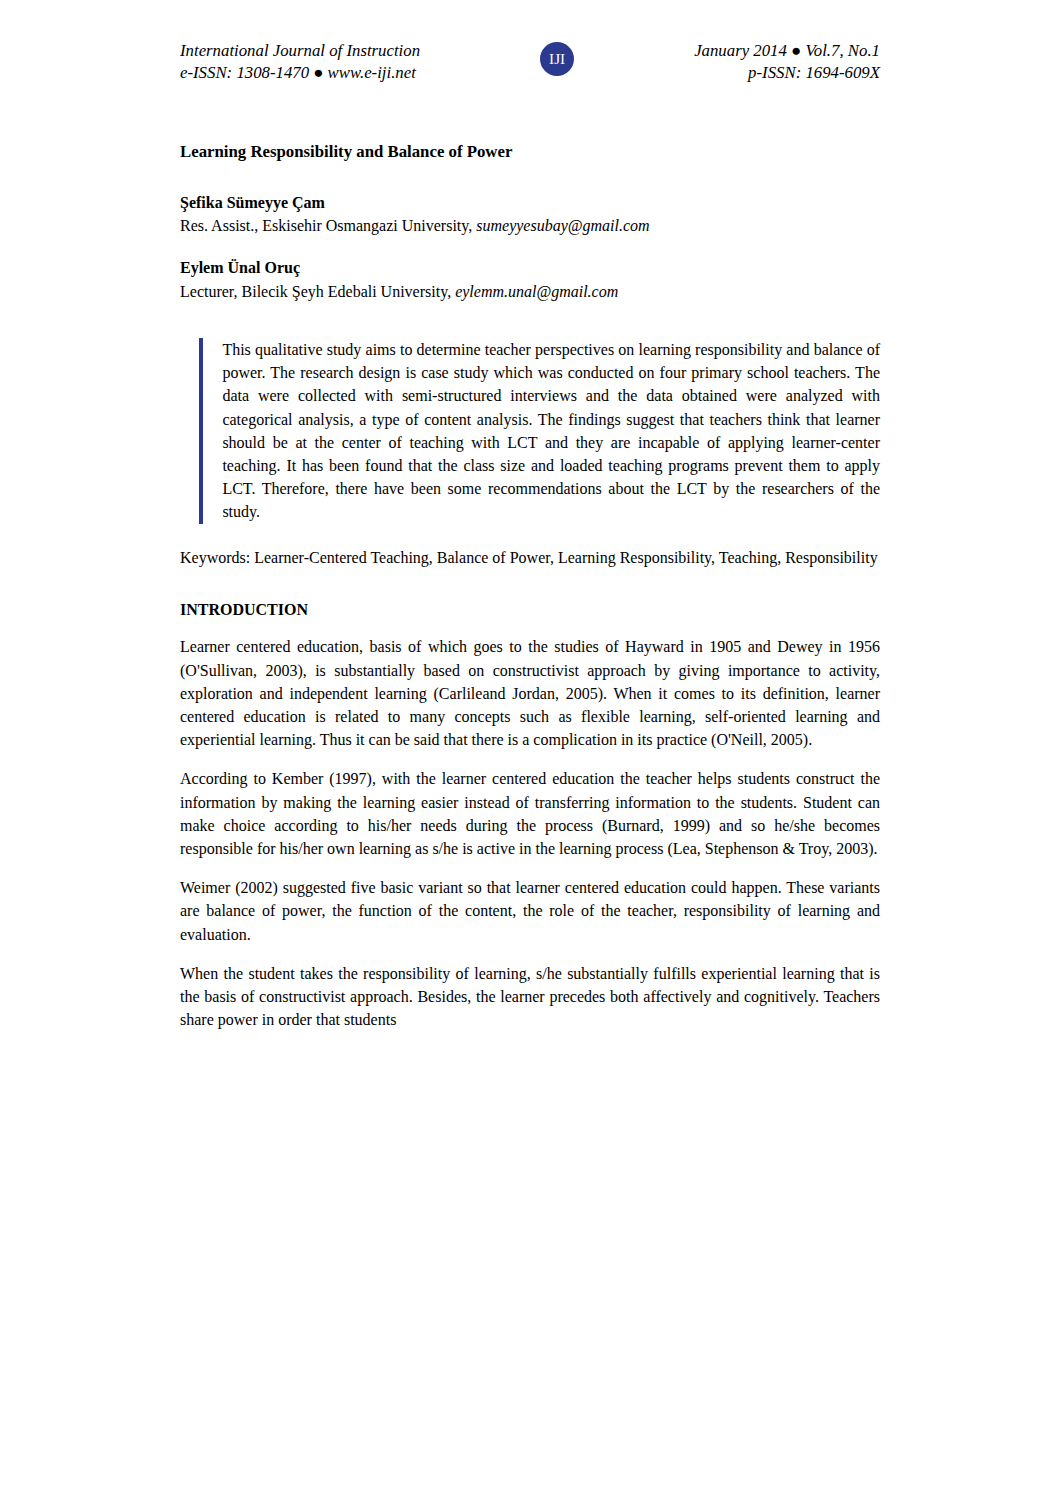International Journal of Instruction
e-ISSN: 1308-1470 ● www.e-iji.net
IJI
January 2014 ● Vol.7, No.1
p-ISSN: 1694-609X
Learning Responsibility and Balance of Power
Şefika Sümeyye Çam
Res. Assist., Eskisehir Osmangazi University, sumeyyesubay@gmail.com
Eylem Ünal Oruç
Lecturer, Bilecik Şeyh Edebali University, eylemm.unal@gmail.com
This qualitative study aims to determine teacher perspectives on learning responsibility and balance of power. The research design is case study which was conducted on four primary school teachers. The data were collected with semi-structured interviews and the data obtained were analyzed with categorical analysis, a type of content analysis. The findings suggest that teachers think that learner should be at the center of teaching with LCT and they are incapable of applying learner-center teaching. It has been found that the class size and loaded teaching programs prevent them to apply LCT. Therefore, there have been some recommendations about the LCT by the researchers of the study.
Keywords: Learner-Centered Teaching, Balance of Power, Learning Responsibility, Teaching, Responsibility
INTRODUCTION
Learner centered education, basis of which goes to the studies of Hayward in 1905 and Dewey in 1956 (O'Sullivan, 2003), is substantially based on constructivist approach by giving importance to activity, exploration and independent learning (Carlileand Jordan, 2005). When it comes to its definition, learner centered education is related to many concepts such as flexible learning, self-oriented learning and experiential learning. Thus it can be said that there is a complication in its practice (O'Neill, 2005).
According to Kember (1997), with the learner centered education the teacher helps students construct the information by making the learning easier instead of transferring information to the students. Student can make choice according to his/her needs during the process (Burnard, 1999) and so he/she becomes responsible for his/her own learning as s/he is active in the learning process (Lea, Stephenson & Troy, 2003).
Weimer (2002) suggested five basic variant so that learner centered education could happen. These variants are balance of power, the function of the content, the role of the teacher, responsibility of learning and evaluation.
When the student takes the responsibility of learning, s/he substantially fulfills experiential learning that is the basis of constructivist approach. Besides, the learner precedes both affectively and cognitively. Teachers share power in order that students